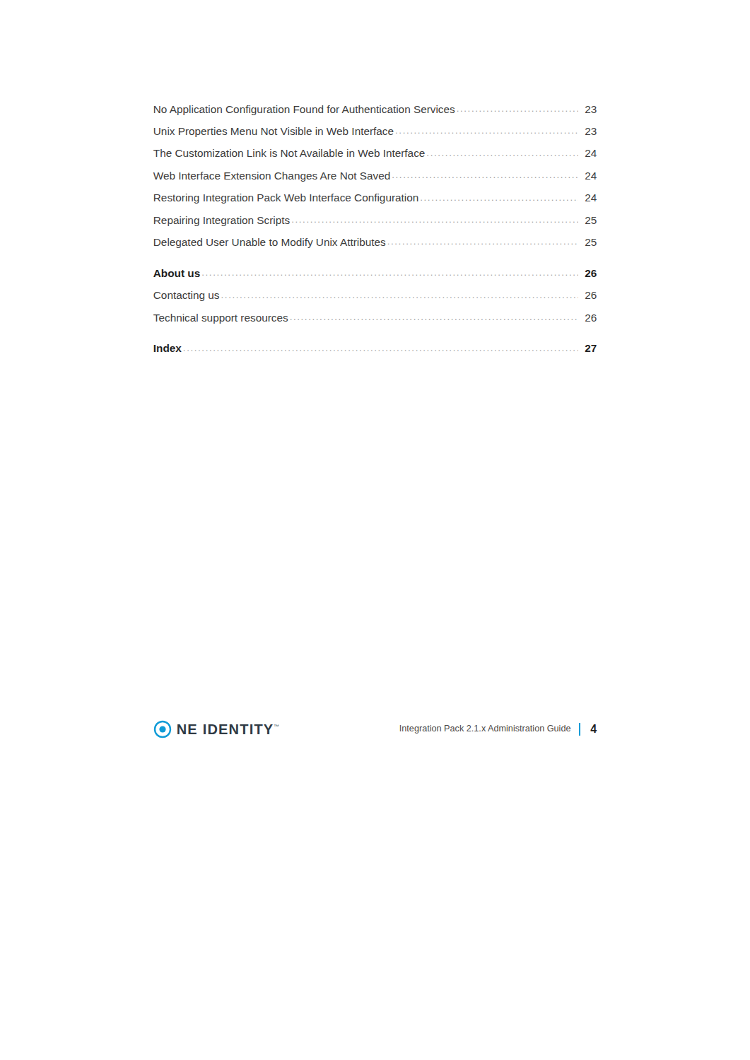No Application Configuration Found for Authentication Services ........................................................................................................... 23
Unix Properties Menu Not Visible in Web Interface ........................................................................................................... 23
The Customization Link is Not Available in Web Interface ........................................................................................................... 24
Web Interface Extension Changes Are Not Saved ........................................................................................................... 24
Restoring Integration Pack Web Interface Configuration ........................................................................................................... 24
Repairing Integration Scripts ........................................................................................................... 25
Delegated User Unable to Modify Unix Attributes ........................................................................................................... 25
About us ........................................................................................................... 26
Contacting us ........................................................................................................... 26
Technical support resources ........................................................................................................... 26
Index ........................................................................................................... 27
NE IDENTITY™
Integration Pack 2.1.x Administration Guide 4